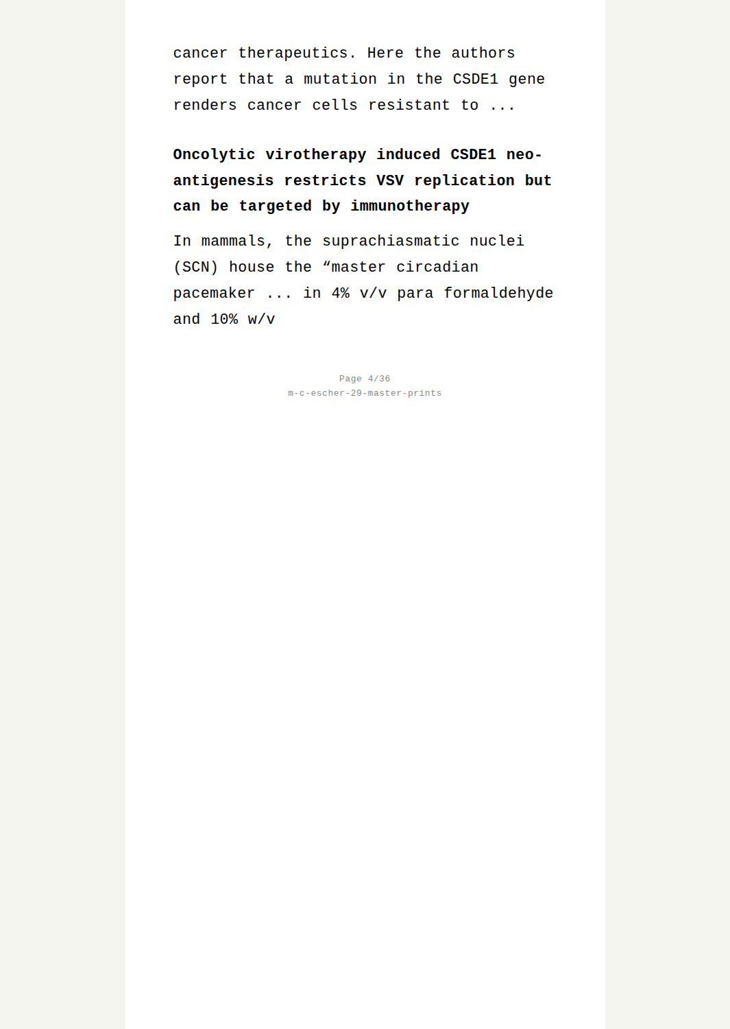cancer therapeutics. Here the authors report that a mutation in the CSDE1 gene renders cancer cells resistant to ...
Oncolytic virotherapy induced CSDE1 neo-antigenesis restricts VSV replication but can be targeted by immunotherapy
In mammals, the suprachiasmatic nuclei (SCN) house the “master circadian pacemaker ... in 4% v/v para formaldehyde and 10% w/v
Page 4/36 m-c-escher-29-master-prints